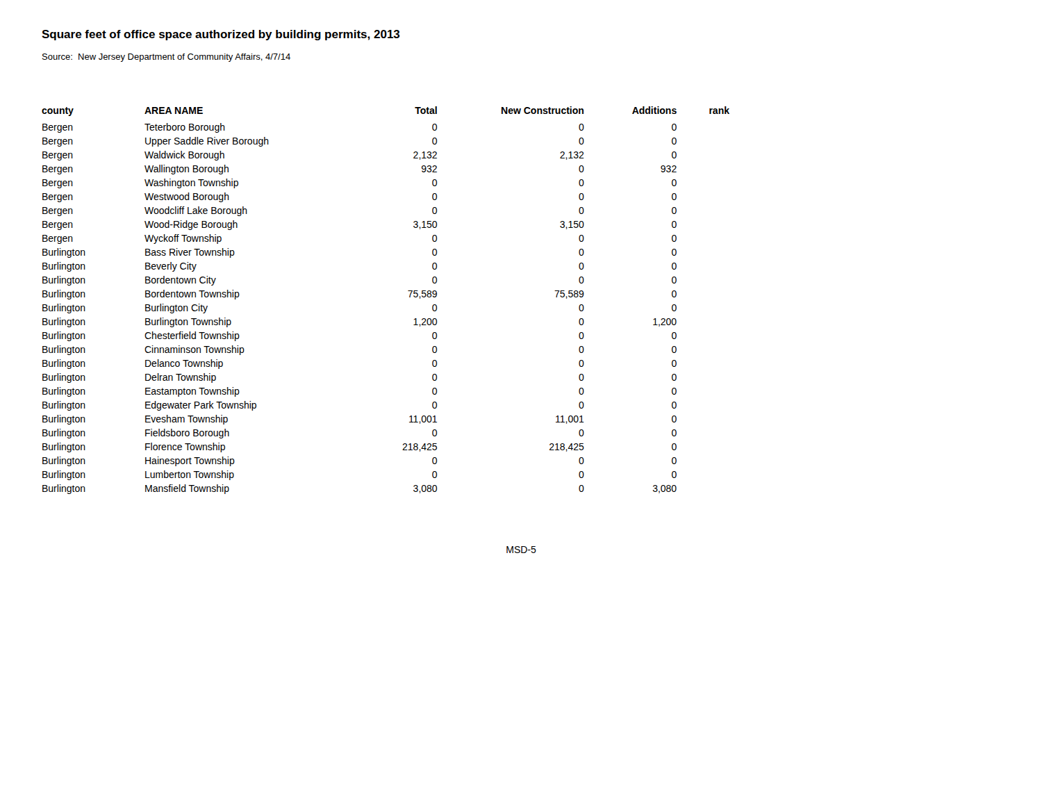Square feet of office space authorized by building permits, 2013
Source: New Jersey Department of Community Affairs, 4/7/14
| county | AREA NAME | Total | New Construction | Additions | rank |
| --- | --- | --- | --- | --- | --- |
| Bergen | Teterboro Borough | 0 | 0 | 0 | |
| Bergen | Upper Saddle River Borough | 0 | 0 | 0 | |
| Bergen | Waldwick Borough | 2,132 | 2,132 | 0 | |
| Bergen | Wallington Borough | 932 | 0 | 932 | |
| Bergen | Washington Township | 0 | 0 | 0 | |
| Bergen | Westwood Borough | 0 | 0 | 0 | |
| Bergen | Woodcliff Lake Borough | 0 | 0 | 0 | |
| Bergen | Wood-Ridge Borough | 3,150 | 3,150 | 0 | |
| Bergen | Wyckoff Township | 0 | 0 | 0 | |
| Burlington | Bass River Township | 0 | 0 | 0 | |
| Burlington | Beverly City | 0 | 0 | 0 | |
| Burlington | Bordentown City | 0 | 0 | 0 | |
| Burlington | Bordentown Township | 75,589 | 75,589 | 0 | |
| Burlington | Burlington City | 0 | 0 | 0 | |
| Burlington | Burlington Township | 1,200 | 0 | 1,200 | |
| Burlington | Chesterfield Township | 0 | 0 | 0 | |
| Burlington | Cinnaminson Township | 0 | 0 | 0 | |
| Burlington | Delanco Township | 0 | 0 | 0 | |
| Burlington | Delran Township | 0 | 0 | 0 | |
| Burlington | Eastampton Township | 0 | 0 | 0 | |
| Burlington | Edgewater Park Township | 0 | 0 | 0 | |
| Burlington | Evesham Township | 11,001 | 11,001 | 0 | |
| Burlington | Fieldsboro Borough | 0 | 0 | 0 | |
| Burlington | Florence Township | 218,425 | 218,425 | 0 | |
| Burlington | Hainesport Township | 0 | 0 | 0 | |
| Burlington | Lumberton Township | 0 | 0 | 0 | |
| Burlington | Mansfield Township | 3,080 | 0 | 3,080 | |
MSD-5